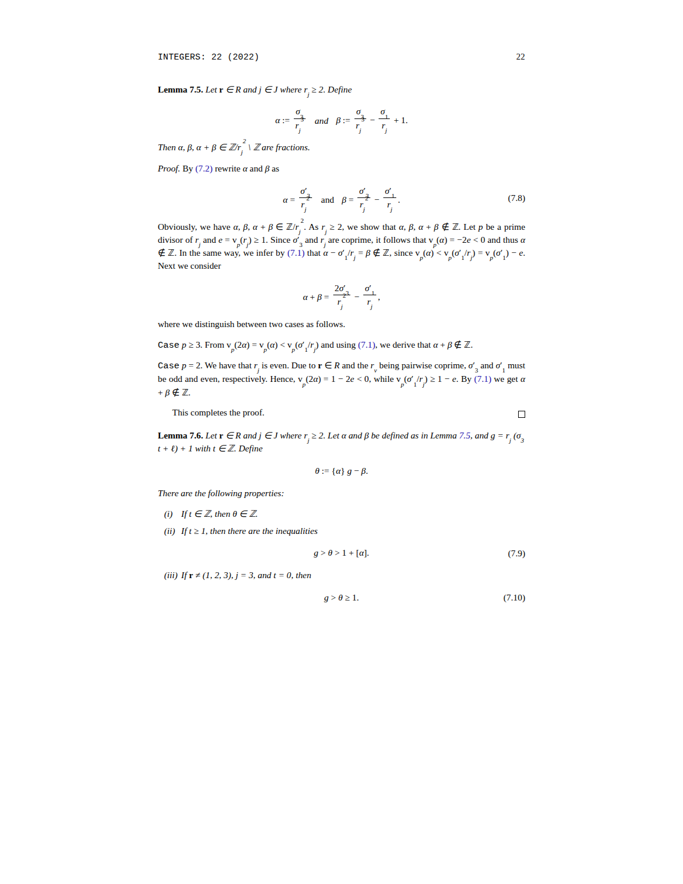INTEGERS: 22 (2022) 22
Lemma 7.5. Let r ∈ R and j ∈ J where rj ≥ 2. Define
α := σ3 rj3 and β := σ3 rj3 − σ1 rj + 1.
Then α, β, α + β ∈ ℤ/rj2 \ ℤ are fractions.
Proof. By (7.2) rewrite α and β as
α = σ′3 rj2 and β = σ′3 rj2 − σ′1 rj. (7.8)
Obviously, we have α, β, α + β ∈ ℤ/rj2. As rj ≥ 2, we show that α, β, α + β ∉ ℤ. Let p be a prime divisor of rj and e = vp(rj) ≥ 1. Since σ′3 and rj are coprime, it follows that vp(α) = −2e < 0 and thus α ∉ ℤ. In the same way, we infer by (7.1) that α − σ′1/rj = β ∉ ℤ, since vp(α) < vp(σ′1/rj) = vp(σ′1) − e. Next we consider
α + β = 2σ′3 rj2 − σ′1 rj,
where we distinguish between two cases as follows.
Case p ≥ 3. From vp(2α) = vp(α) < vp(σ′1/rj) and using (7.1), we derive that α + β ∉ ℤ.
Case p = 2. We have that rj is even. Due to r ∈ R and the rν being pairwise coprime, σ′3 and σ′1 must be odd and even, respectively. Hence, vp(2α) = 1 − 2e < 0, while vp(σ′1/rj) ≥ 1 − e. By (7.1) we get α + β ∉ ℤ.
This completes the proof.
Lemma 7.6. Let r ∈ R and j ∈ J where rj ≥ 2. Let α and β be defined as in Lemma 7.5, and g = rj (σ3 t + ℓ) + 1 with t ∈ ℤ. Define
θ := {α} g − β.
There are the following properties:
(i) If t ∈ ℤ, then θ ∈ ℤ.
(ii) If t ≥ 1, then there are the inequalities
g > θ > 1 + [α]. (7.9)
(iii) If r ≠ (1, 2, 3), j = 3, and t = 0, then
g > θ ≥ 1. (7.10)